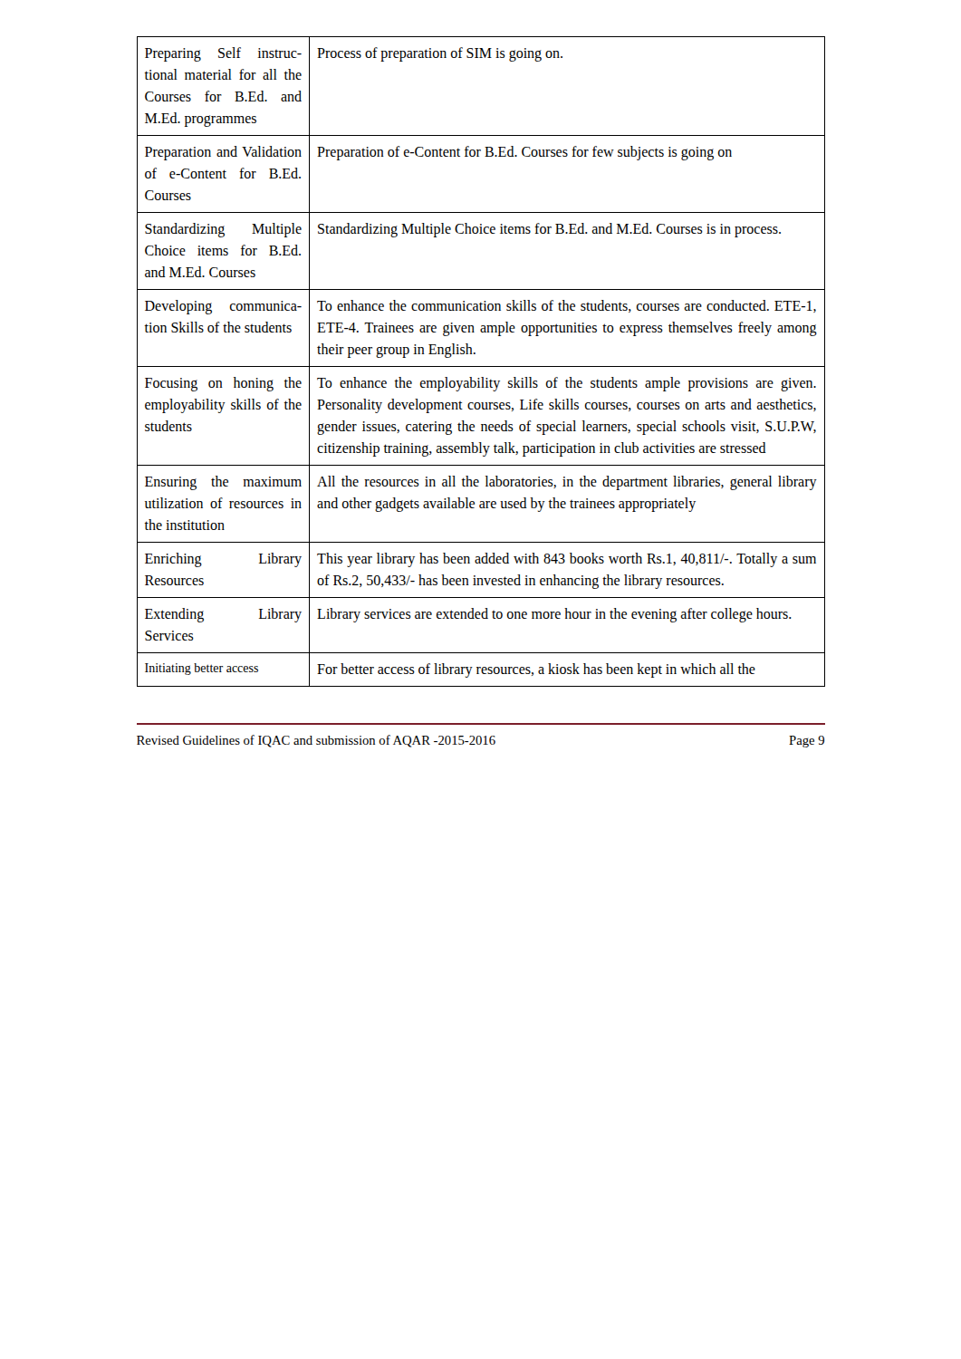| Preparing Self instructional material for all the Courses for B.Ed. and M.Ed. programmes | Process of preparation of SIM is going on. |
| Preparation and Validation of e-Content for B.Ed. Courses | Preparation of e-Content for B.Ed. Courses for few subjects is going on |
| Standardizing Multiple Choice items for B.Ed. and M.Ed. Courses | Standardizing Multiple Choice items for B.Ed. and M.Ed. Courses is in process. |
| Developing communication Skills of the students | To enhance the communication skills of the students, courses are conducted. ETE-1, ETE-4. Trainees are given ample opportunities to express themselves freely among their peer group in English. |
| Focusing on honing the employability skills of the students | To enhance the employability skills of the students ample provisions are given. Personality development courses, Life skills courses, courses on arts and aesthetics, gender issues, catering the needs of special learners, special schools visit, S.U.P.W, citizenship training, assembly talk, participation in club activities are stressed |
| Ensuring the maximum utilization of resources in the institution | All the resources in all the laboratories, in the department libraries, general library and other gadgets available are used by the trainees appropriately |
| Enriching Library Resources | This year library has been added with 843 books worth Rs.1, 40,811/-. Totally a sum of Rs.2, 50,433/- has been invested in enhancing the library resources. |
| Extending Library Services | Library services are extended to one more hour in the evening after college hours. |
| Initiating better access | For better access of library resources, a kiosk has been kept in which all the |
Revised Guidelines of IQAC and submission of AQAR -2015-2016
Page 9